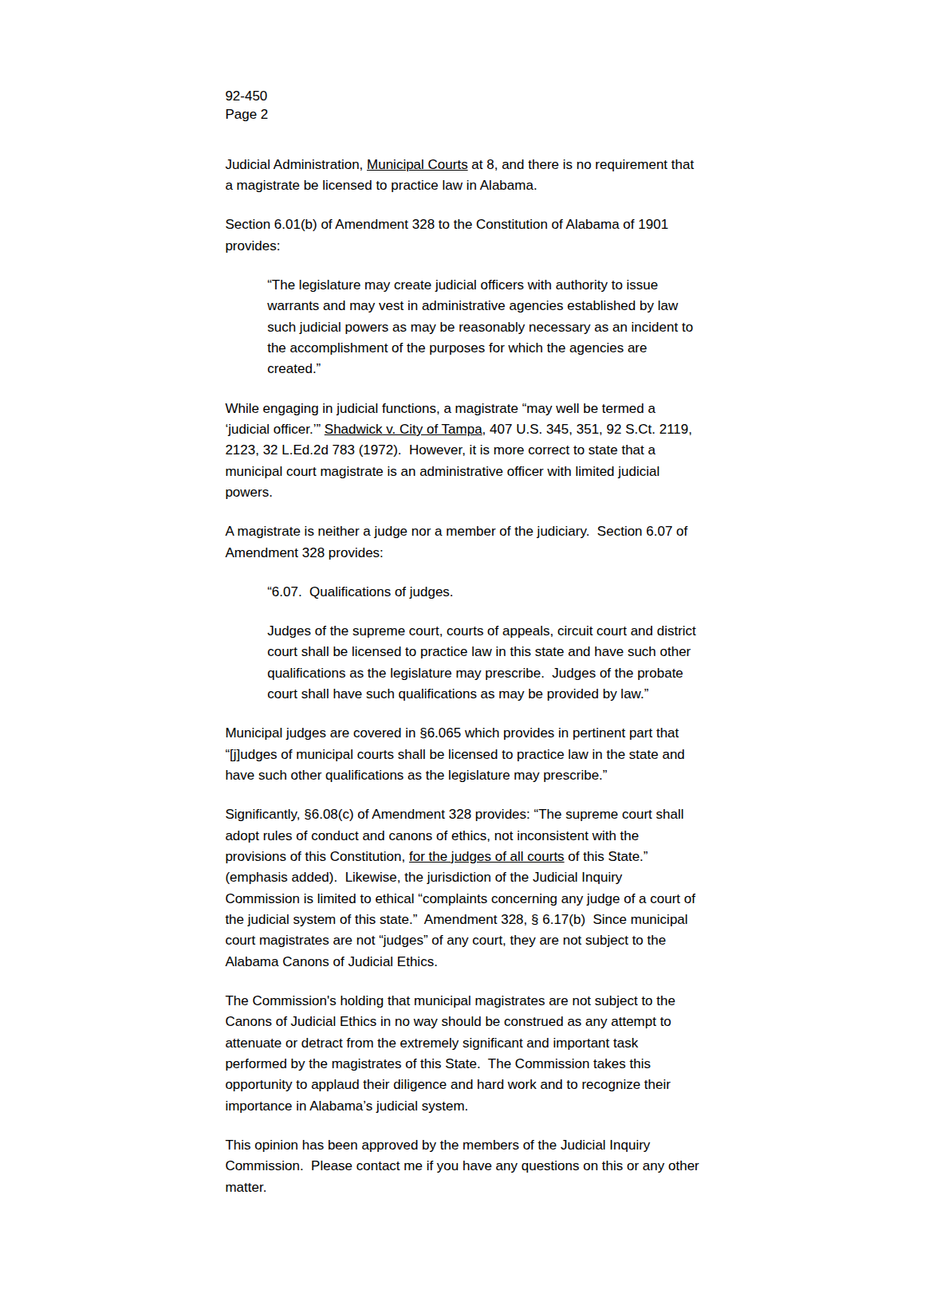92-450
Page 2
Judicial Administration, Municipal Courts at 8, and there is no requirement that a magistrate be licensed to practice law in Alabama.
Section 6.01(b) of Amendment 328 to the Constitution of Alabama of 1901 provides:
“The legislature may create judicial officers with authority to issue warrants and may vest in administrative agencies established by law such judicial powers as may be reasonably necessary as an incident to the accomplishment of the purposes for which the agencies are created.”
While engaging in judicial functions, a magistrate “may well be termed a ‘judicial officer.’” Shadwick v. City of Tampa, 407 U.S. 345, 351, 92 S.Ct. 2119, 2123, 32 L.Ed.2d 783 (1972). However, it is more correct to state that a municipal court magistrate is an administrative officer with limited judicial powers.
A magistrate is neither a judge nor a member of the judiciary. Section 6.07 of Amendment 328 provides:
“6.07. Qualifications of judges.
Judges of the supreme court, courts of appeals, circuit court and district court shall be licensed to practice law in this state and have such other qualifications as the legislature may prescribe. Judges of the probate court shall have such qualifications as may be provided by law.”
Municipal judges are covered in §6.065 which provides in pertinent part that “[j]udges of municipal courts shall be licensed to practice law in the state and have such other qualifications as the legislature may prescribe.”
Significantly, §6.08(c) of Amendment 328 provides: “The supreme court shall adopt rules of conduct and canons of ethics, not inconsistent with the provisions of this Constitution, for the judges of all courts of this State.” (emphasis added). Likewise, the jurisdiction of the Judicial Inquiry Commission is limited to ethical “complaints concerning any judge of a court of the judicial system of this state.” Amendment 328, § 6.17(b) Since municipal court magistrates are not “judges” of any court, they are not subject to the Alabama Canons of Judicial Ethics.
The Commission's holding that municipal magistrates are not subject to the Canons of Judicial Ethics in no way should be construed as any attempt to attenuate or detract from the extremely significant and important task performed by the magistrates of this State. The Commission takes this opportunity to applaud their diligence and hard work and to recognize their importance in Alabama’s judicial system.
This opinion has been approved by the members of the Judicial Inquiry Commission. Please contact me if you have any questions on this or any other matter.